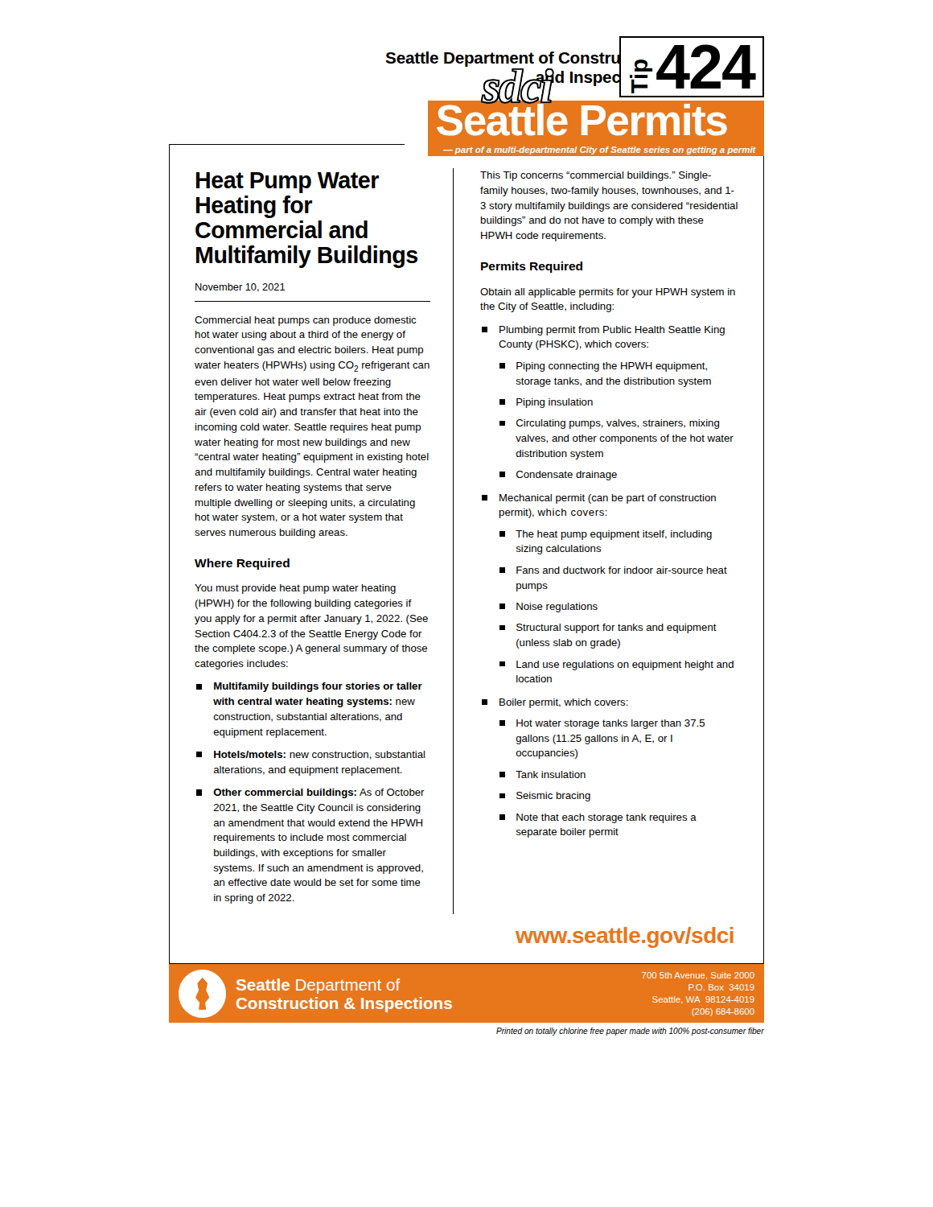Seattle Department of Construction
and Inspections
sdci
Tip
424
Seattle Permits
— part of a multi-departmental City of Seattle series on getting a permit
Heat Pump Water Heating for Commercial and Multifamily Buildings
November 10, 2021
Commercial heat pumps can produce domestic hot water using about a third of the energy of conventional gas and electric boilers. Heat pump water heaters (HPWHs) using CO2 refrigerant can even deliver hot water well below freezing temperatures. Heat pumps extract heat from the air (even cold air) and transfer that heat into the incoming cold water. Seattle requires heat pump water heating for most new buildings and new “central water heating” equipment in existing hotel and multifamily buildings. Central water heating refers to water heating systems that serve multiple dwelling or sleeping units, a circulating hot water system, or a hot water system that serves numerous building areas.
Where Required
You must provide heat pump water heating (HPWH) for the following building categories if you apply for a permit after January 1, 2022. (See Section C404.2.3 of the Seattle Energy Code for the complete scope.) A general summary of those categories includes:
Multifamily buildings four stories or taller with central water heating systems: new construction, substantial alterations, and equipment replacement.
Hotels/motels: new construction, substantial alterations, and equipment replacement.
Other commercial buildings: As of October 2021, the Seattle City Council is considering an amendment that would extend the HPWH requirements to include most commercial buildings, with exceptions for smaller systems. If such an amendment is approved, an effective date would be set for some time in spring of 2022.
This Tip concerns “commercial buildings.” Single-family houses, two-family houses, townhouses, and 1-3 story multifamily buildings are considered “residential buildings” and do not have to comply with these HPWH code requirements.
Permits Required
Obtain all applicable permits for your HPWH system in the City of Seattle, including:
Plumbing permit from Public Health Seattle King County (PHSKC), which covers:
Piping connecting the HPWH equipment, storage tanks, and the distribution system
Piping insulation
Circulating pumps, valves, strainers, mixing valves, and other components of the hot water distribution system
Condensate drainage
Mechanical permit (can be part of construction permit), which covers:
The heat pump equipment itself, including sizing calculations
Fans and ductwork for indoor air-source heat pumps
Noise regulations
Structural support for tanks and equipment (unless slab on grade)
Land use regulations on equipment height and location
Boiler permit, which covers:
Hot water storage tanks larger than 37.5 gallons (11.25 gallons in A, E, or I occupancies)
Tank insulation
Seismic bracing
Note that each storage tank requires a separate boiler permit
www.seattle.gov/sdci
Seattle Department of
Construction & Inspections
700 5th Avenue, Suite 2000
P.O. Box 34019
Seattle, WA 98124-4019
(206) 684-8600
Printed on totally chlorine free paper made with 100% post-consumer fiber